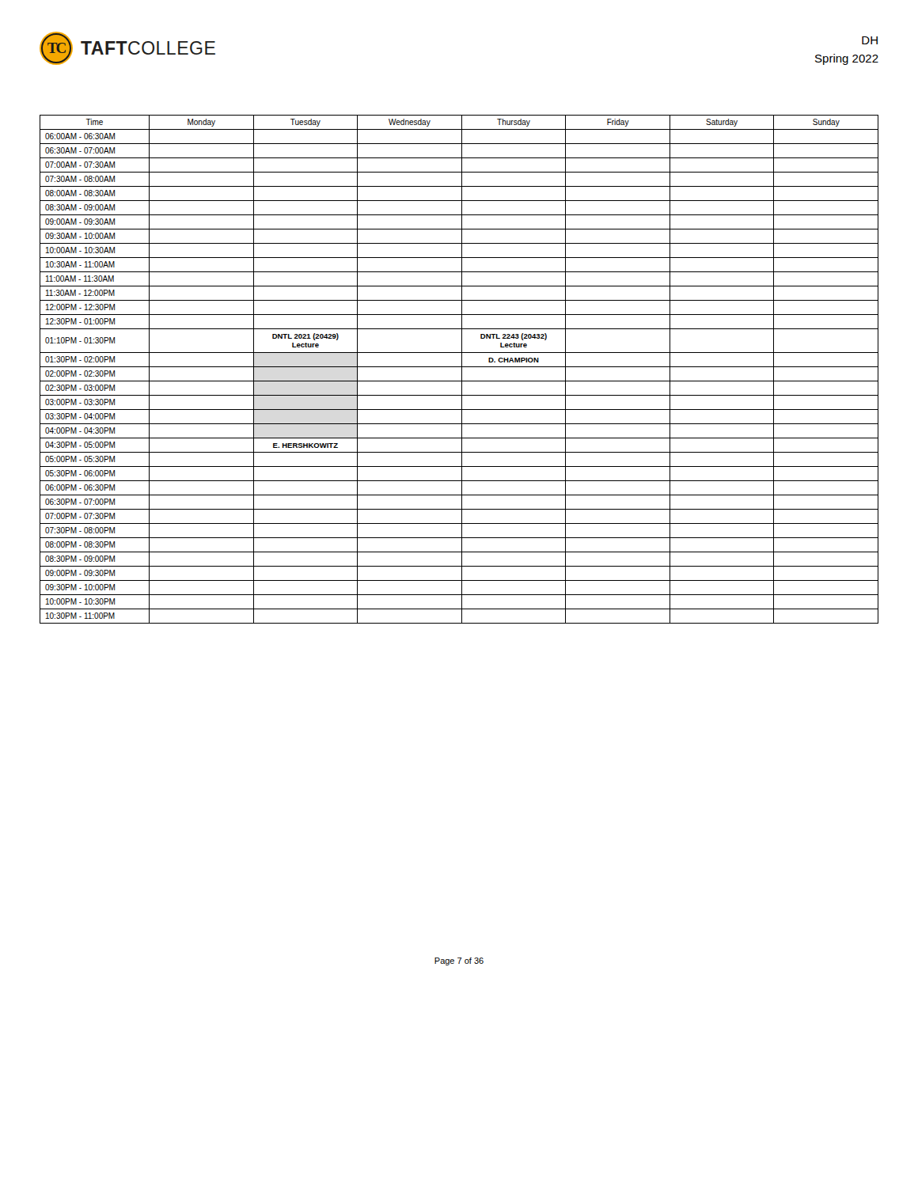TC
TAFTCOLLEGE
DH
Spring 2022
| Time | Monday | Tuesday | Wednesday | Thursday | Friday | Saturday | Sunday |
| --- | --- | --- | --- | --- | --- | --- | --- |
| 06:00AM - 06:30AM | | | | | | | |
| 06:30AM - 07:00AM | | | | | | | |
| 07:00AM - 07:30AM | | | | | | | |
| 07:30AM - 08:00AM | | | | | | | |
| 08:00AM - 08:30AM | | | | | | | |
| 08:30AM - 09:00AM | | | | | | | |
| 09:00AM - 09:30AM | | | | | | | |
| 09:30AM - 10:00AM | | | | | | | |
| 10:00AM - 10:30AM | | | | | | | |
| 10:30AM - 11:00AM | | | | | | | |
| 11:00AM - 11:30AM | | | | | | | |
| 11:30AM - 12:00PM | | | | | | | |
| 12:00PM - 12:30PM | | | | | | | |
| 12:30PM - 01:00PM | | | | | | | |
| 01:10PM - 01:30PM | | DNTL 2021 (20429) Lecture | | DNTL 2243 (20432) Lecture | | | |
| 01:30PM - 02:00PM | | | | D. CHAMPION | | | |
| 02:00PM - 02:30PM | | | | | | | |
| 02:30PM - 03:00PM | | | | | | | |
| 03:00PM - 03:30PM | | | | | | | |
| 03:30PM - 04:00PM | | | | | | | |
| 04:00PM - 04:30PM | | | | | | | |
| 04:30PM - 05:00PM | | E. HERSHKOWITZ | | | | | |
| 05:00PM - 05:30PM | | | | | | | |
| 05:30PM - 06:00PM | | | | | | | |
| 06:00PM - 06:30PM | | | | | | | |
| 06:30PM - 07:00PM | | | | | | | |
| 07:00PM - 07:30PM | | | | | | | |
| 07:30PM - 08:00PM | | | | | | | |
| 08:00PM - 08:30PM | | | | | | | |
| 08:30PM - 09:00PM | | | | | | | |
| 09:00PM - 09:30PM | | | | | | | |
| 09:30PM - 10:00PM | | | | | | | |
| 10:00PM - 10:30PM | | | | | | | |
| 10:30PM - 11:00PM | | | | | | | |
Page 7 of 36